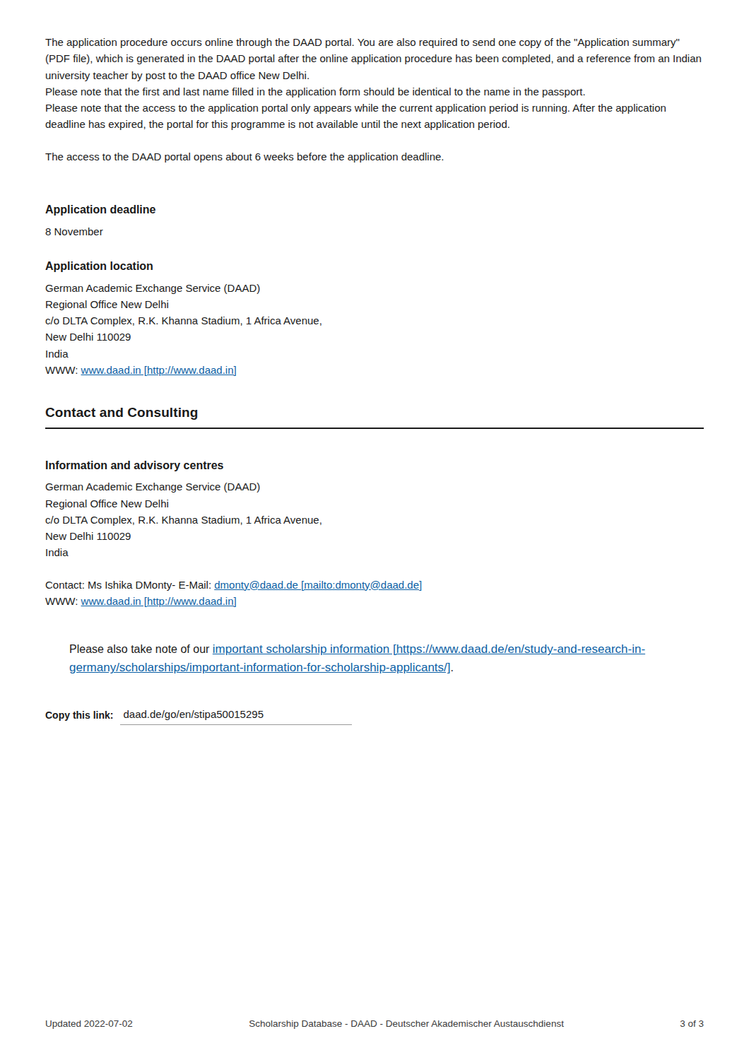The application procedure occurs online through the DAAD portal. You are also required to send one copy of the "Application summary" (PDF file), which is generated in the DAAD portal after the online application procedure has been completed, and a reference from an Indian university teacher by post to the DAAD office New Delhi.
Please note that the first and last name filled in the application form should be identical to the name in the passport.
Please note that the access to the application portal only appears while the current application period is running. After the application deadline has expired, the portal for this programme is not available until the next application period.
The access to the DAAD portal opens about 6 weeks before the application deadline.
Application deadline
8 November
Application location
German Academic Exchange Service (DAAD)
Regional Office New Delhi
c/o DLTA Complex, R.K. Khanna Stadium, 1 Africa Avenue,
New Delhi 110029
India
WWW: www.daad.in [http://www.daad.in]
Contact and Consulting
Information and advisory centres
German Academic Exchange Service (DAAD)
Regional Office New Delhi
c/o DLTA Complex, R.K. Khanna Stadium, 1 Africa Avenue,
New Delhi 110029
India
Contact: Ms Ishika DMonty- E-Mail: dmonty@daad.de [mailto:dmonty@daad.de]
WWW: www.daad.in [http://www.daad.in]
Please also take note of our important scholarship information [https://www.daad.de/en/study-and-research-in-germany/scholarships/important-information-for-scholarship-applicants/].
Copy this link: daad.de/go/en/stipa50015295
Updated 2022-07-02 Scholarship Database - DAAD - Deutscher Akademischer Austauschdienst 3 of 3